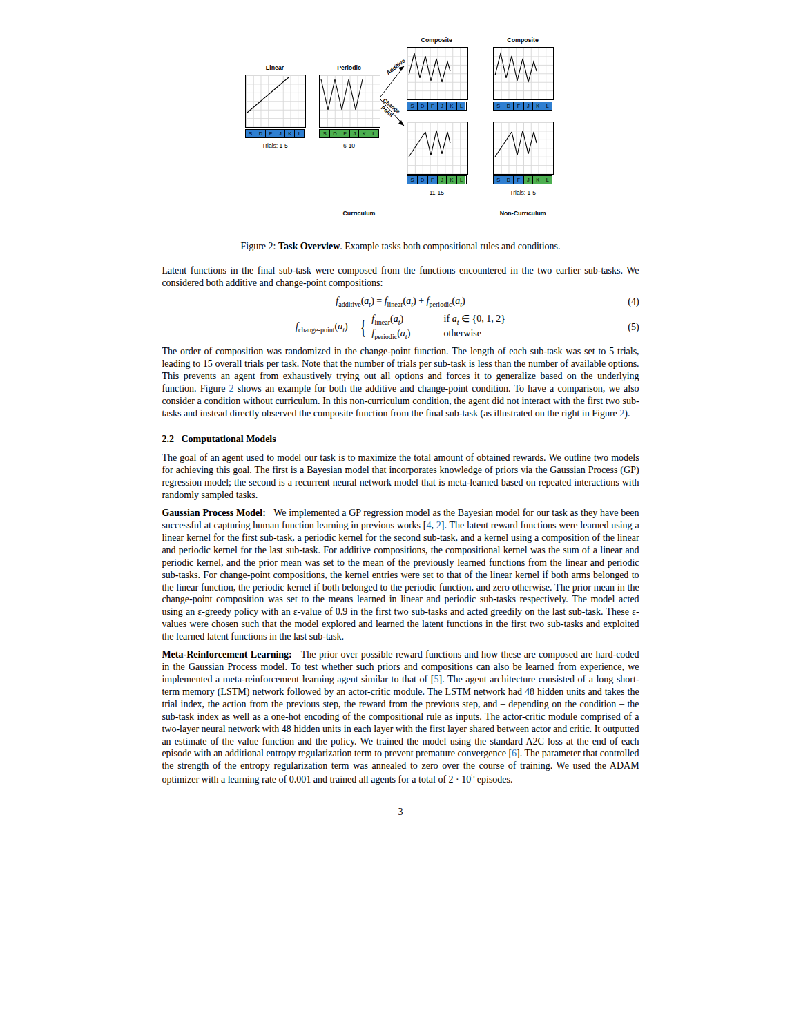Composite
Composite
Linear
Periodic
SDFJKL
Trials: 1-5
SDFJKL
6-10
Additive
Change
Point
SDFJKL
SDFJKL
11-15
SDFJKL
SDFJKL
Trials: 1-5
Curriculum
Non-Curriculum
Figure 2: Task Overview. Example tasks both compositional rules and conditions.
Latent functions in the final sub-task were composed from the functions encountered in the two earlier sub-tasks. We considered both additive and change-point compositions:
fadditive(at) = flinear(at) + fperiodic(at) (4)
fchange-point(at) = { flinear(at) if at ∈ {0, 1, 2} fperiodic(at) otherwise (5)
The order of composition was randomized in the change-point function. The length of each sub-task was set to 5 trials, leading to 15 overall trials per task. Note that the number of trials per sub-task is less than the number of available options. This prevents an agent from exhaustively trying out all options and forces it to generalize based on the underlying function. Figure 2 shows an example for both the additive and change-point condition. To have a comparison, we also consider a condition without curriculum. In this non-curriculum condition, the agent did not interact with the first two sub-tasks and instead directly observed the composite function from the final sub-task (as illustrated on the right in Figure 2).
2.2 Computational Models
The goal of an agent used to model our task is to maximize the total amount of obtained rewards. We outline two models for achieving this goal. The first is a Bayesian model that incorporates knowledge of priors via the Gaussian Process (GP) regression model; the second is a recurrent neural network model that is meta-learned based on repeated interactions with randomly sampled tasks.
Gaussian Process Model: We implemented a GP regression model as the Bayesian model for our task as they have been successful at capturing human function learning in previous works [4, 2]. The latent reward functions were learned using a linear kernel for the first sub-task, a periodic kernel for the second sub-task, and a kernel using a composition of the linear and periodic kernel for the last sub-task. For additive compositions, the compositional kernel was the sum of a linear and periodic kernel, and the prior mean was set to the mean of the previously learned functions from the linear and periodic sub-tasks. For change-point compositions, the kernel entries were set to that of the linear kernel if both arms belonged to the linear function, the periodic kernel if both belonged to the periodic function, and zero otherwise. The prior mean in the change-point composition was set to the means learned in linear and periodic sub-tasks respectively. The model acted using an ε-greedy policy with an ε-value of 0.9 in the first two sub-tasks and acted greedily on the last sub-task. These ε-values were chosen such that the model explored and learned the latent functions in the first two sub-tasks and exploited the learned latent functions in the last sub-task.
Meta-Reinforcement Learning: The prior over possible reward functions and how these are composed are hard-coded in the Gaussian Process model. To test whether such priors and compositions can also be learned from experience, we implemented a meta-reinforcement learning agent similar to that of [5]. The agent architecture consisted of a long short-term memory (LSTM) network followed by an actor-critic module. The LSTM network had 48 hidden units and takes the trial index, the action from the previous step, the reward from the previous step, and – depending on the condition – the sub-task index as well as a one-hot encoding of the compositional rule as inputs. The actor-critic module comprised of a two-layer neural network with 48 hidden units in each layer with the first layer shared between actor and critic. It outputted an estimate of the value function and the policy. We trained the model using the standard A2C loss at the end of each episode with an additional entropy regularization term to prevent premature convergence [6]. The parameter that controlled the strength of the entropy regularization term was annealed to zero over the course of training. We used the ADAM optimizer with a learning rate of 0.001 and trained all agents for a total of 2 · 105 episodes.
3